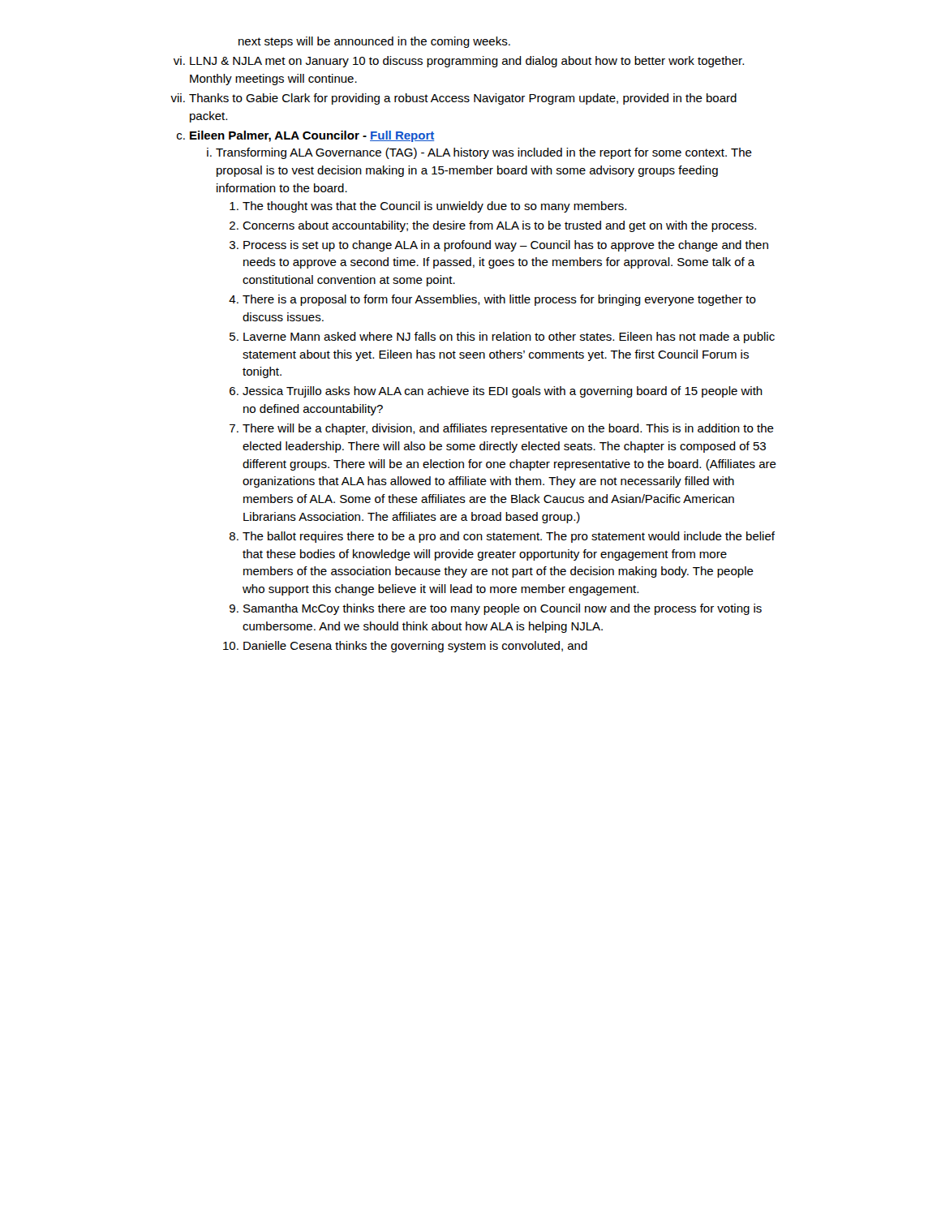next steps will be announced in the coming weeks.
LLNJ & NJLA met on January 10 to discuss programming and dialog about how to better work together. Monthly meetings will continue.
Thanks to Gabie Clark for providing a robust Access Navigator Program update, provided in the board packet.
Eileen Palmer, ALA Councilor - Full Report
Transforming ALA Governance (TAG) - ALA history was included in the report for some context. The proposal is to vest decision making in a 15-member board with some advisory groups feeding information to the board.
The thought was that the Council is unwieldy due to so many members.
Concerns about accountability; the desire from ALA is to be trusted and get on with the process.
Process is set up to change ALA in a profound way – Council has to approve the change and then needs to approve a second time. If passed, it goes to the members for approval. Some talk of a constitutional convention at some point.
There is a proposal to form four Assemblies, with little process for bringing everyone together to discuss issues.
Laverne Mann asked where NJ falls on this in relation to other states. Eileen has not made a public statement about this yet. Eileen has not seen others’ comments yet. The first Council Forum is tonight.
Jessica Trujillo asks how ALA can achieve its EDI goals with a governing board of 15 people with no defined accountability?
There will be a chapter, division, and affiliates representative on the board. This is in addition to the elected leadership. There will also be some directly elected seats. The chapter is composed of 53 different groups. There will be an election for one chapter representative to the board. (Affiliates are organizations that ALA has allowed to affiliate with them. They are not necessarily filled with members of ALA. Some of these affiliates are the Black Caucus and Asian/Pacific American Librarians Association. The affiliates are a broad based group.)
The ballot requires there to be a pro and con statement. The pro statement would include the belief that these bodies of knowledge will provide greater opportunity for engagement from more members of the association because they are not part of the decision making body. The people who support this change believe it will lead to more member engagement.
Samantha McCoy thinks there are too many people on Council now and the process for voting is cumbersome. And we should think about how ALA is helping NJLA.
Danielle Cesena thinks the governing system is convoluted, and